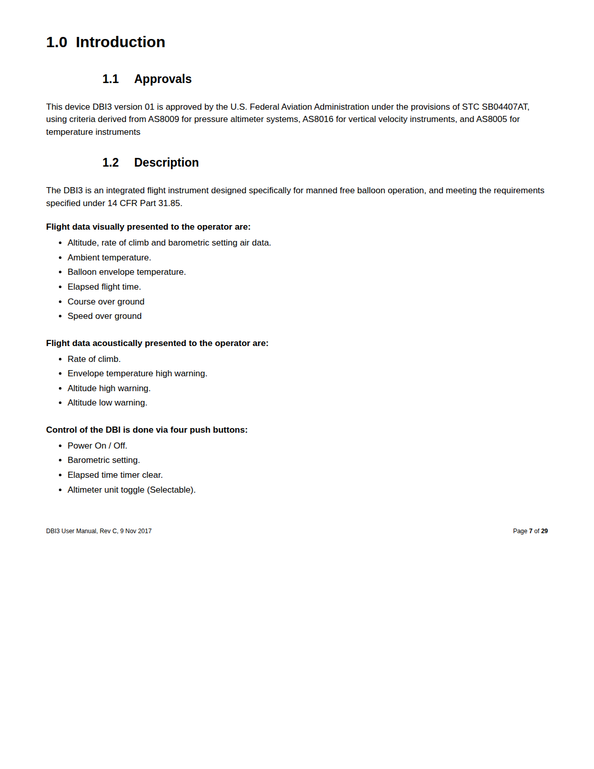1.0 Introduction
1.1 Approvals
This device DBI3 version 01 is approved by the U.S. Federal Aviation Administration under the provisions of STC SB04407AT, using criteria derived from AS8009 for pressure altimeter systems, AS8016 for vertical velocity instruments, and AS8005 for temperature instruments
1.2 Description
The DBI3 is an integrated flight instrument designed specifically for manned free balloon operation, and meeting the requirements specified under 14 CFR Part 31.85.
Flight data visually presented to the operator are:
Altitude, rate of climb and barometric setting air data.
Ambient temperature.
Balloon envelope temperature.
Elapsed flight time.
Course over ground
Speed over ground
Flight data acoustically presented to the operator are:
Rate of climb.
Envelope temperature high warning.
Altitude high warning.
Altitude low warning.
Control of the DBI is done via four push buttons:
Power On / Off.
Barometric setting.
Elapsed time timer clear.
Altimeter unit toggle (Selectable).
DBI3 User Manual, Rev C, 9 Nov 2017
Page 7 of 29